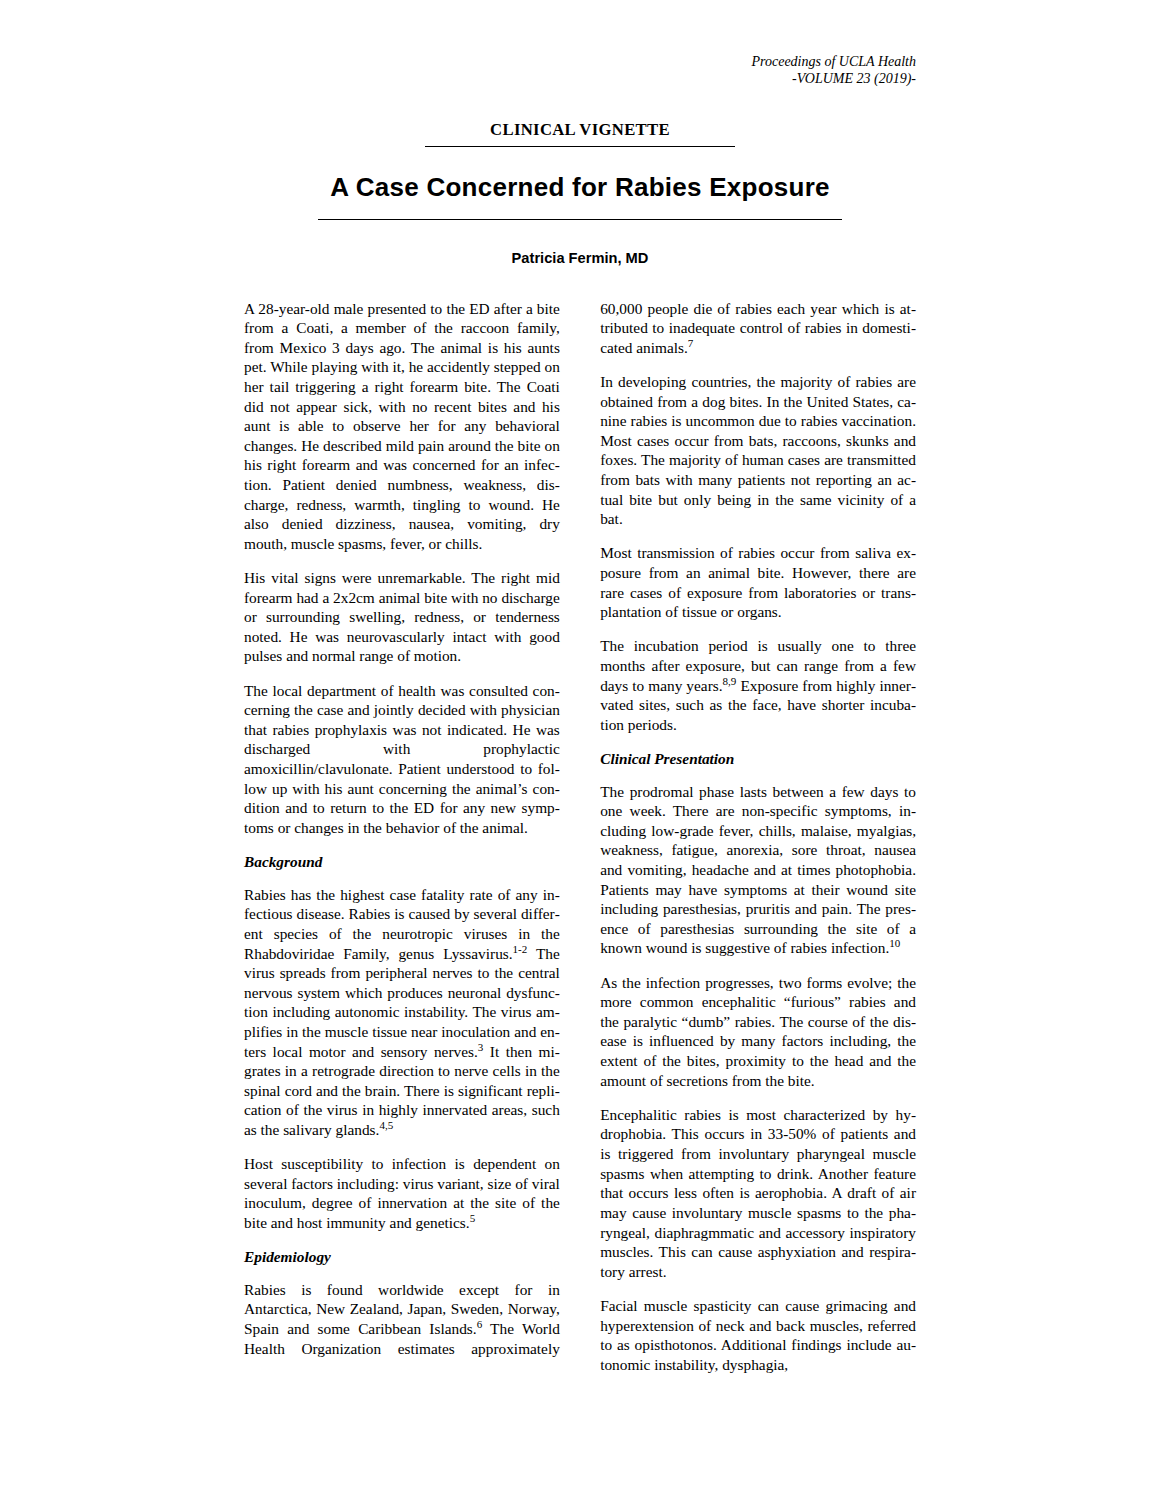Proceedings of UCLA Health
-VOLUME 23 (2019)-
CLINICAL VIGNETTE
A Case Concerned for Rabies Exposure
Patricia Fermin, MD
A 28-year-old male presented to the ED after a bite from a Coati, a member of the raccoon family, from Mexico 3 days ago. The animal is his aunts pet. While playing with it, he accidently stepped on her tail triggering a right forearm bite. The Coati did not appear sick, with no recent bites and his aunt is able to observe her for any behavioral changes. He described mild pain around the bite on his right forearm and was concerned for an infection. Patient denied numbness, weakness, discharge, redness, warmth, tingling to wound. He also denied dizziness, nausea, vomiting, dry mouth, muscle spasms, fever, or chills.
His vital signs were unremarkable. The right mid forearm had a 2x2cm animal bite with no discharge or surrounding swelling, redness, or tenderness noted. He was neurovascularly intact with good pulses and normal range of motion.
The local department of health was consulted concerning the case and jointly decided with physician that rabies prophylaxis was not indicated. He was discharged with prophylactic amoxicillin/clavulonate. Patient understood to follow up with his aunt concerning the animal’s condition and to return to the ED for any new symptoms or changes in the behavior of the animal.
Background
Rabies has the highest case fatality rate of any infectious disease. Rabies is caused by several different species of the neurotropic viruses in the Rhabdoviridae Family, genus Lyssavirus.1-2 The virus spreads from peripheral nerves to the central nervous system which produces neuronal dysfunction including autonomic instability. The virus amplifies in the muscle tissue near inoculation and enters local motor and sensory nerves.3 It then migrates in a retrograde direction to nerve cells in the spinal cord and the brain. There is significant replication of the virus in highly innervated areas, such as the salivary glands.4,5
Host susceptibility to infection is dependent on several factors including: virus variant, size of viral inoculum, degree of innervation at the site of the bite and host immunity and genetics.5
Epidemiology
Rabies is found worldwide except for in Antarctica, New Zealand, Japan, Sweden, Norway, Spain and some Caribbean Islands.6 The World Health Organization estimates approximately 60,000 people die of rabies each year which is attributed to inadequate control of rabies in domesticated animals.7
In developing countries, the majority of rabies are obtained from a dog bites. In the United States, canine rabies is uncommon due to rabies vaccination. Most cases occur from bats, raccoons, skunks and foxes. The majority of human cases are transmitted from bats with many patients not reporting an actual bite but only being in the same vicinity of a bat.
Most transmission of rabies occur from saliva exposure from an animal bite. However, there are rare cases of exposure from laboratories or transplantation of tissue or organs.
The incubation period is usually one to three months after exposure, but can range from a few days to many years.8,9 Exposure from highly innervated sites, such as the face, have shorter incubation periods.
Clinical Presentation
The prodromal phase lasts between a few days to one week. There are non-specific symptoms, including low-grade fever, chills, malaise, myalgias, weakness, fatigue, anorexia, sore throat, nausea and vomiting, headache and at times photophobia. Patients may have symptoms at their wound site including paresthesias, pruritis and pain. The presence of paresthesias surrounding the site of a known wound is suggestive of rabies infection.10
As the infection progresses, two forms evolve; the more common encephalitic “furious” rabies and the paralytic “dumb” rabies. The course of the disease is influenced by many factors including, the extent of the bites, proximity to the head and the amount of secretions from the bite.
Encephalitic rabies is most characterized by hydrophobia. This occurs in 33-50% of patients and is triggered from involuntary pharyngeal muscle spasms when attempting to drink. Another feature that occurs less often is aerophobia. A draft of air may cause involuntary muscle spasms to the pharyngeal, diaphragmmatic and accessory inspiratory muscles. This can cause asphyxiation and respiratory arrest.
Facial muscle spasticity can cause grimacing and hyperextension of neck and back muscles, referred to as opisthotonos. Additional findings include autonomic instability, dysphagia,